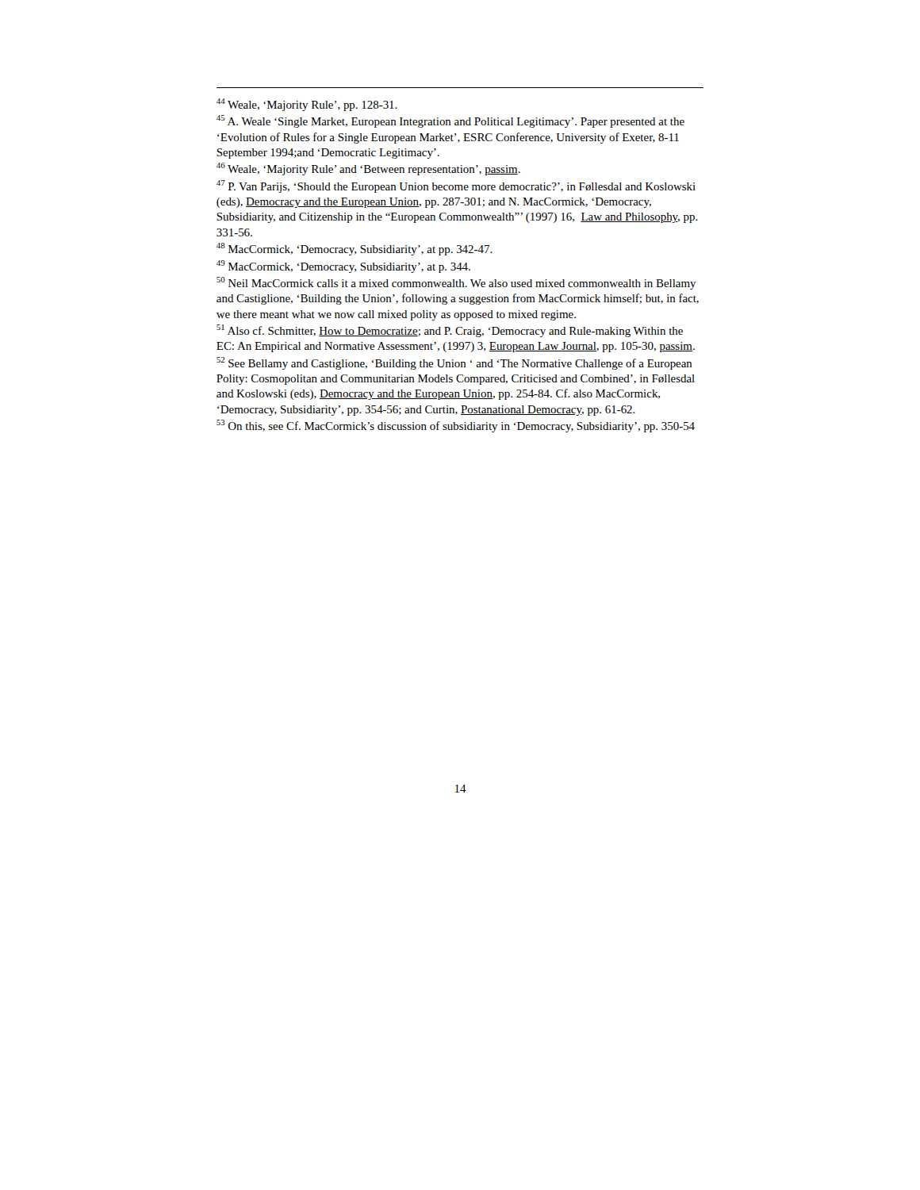44 Weale, ‘Majority Rule’, pp. 128-31.
45 A. Weale ‘Single Market, European Integration and Political Legitimacy’. Paper presented at the ‘Evolution of Rules for a Single European Market’, ESRC Conference, University of Exeter, 8-11 September 1994;and ‘Democratic Legitimacy’.
46 Weale, ‘Majority Rule’ and ‘Between representation’, passim.
47 P. Van Parijs, ‘Should the European Union become more democratic?’, in Føllesdal and Koslowski (eds), Democracy and the European Union, pp. 287-301; and N. MacCormick, ‘Democracy, Subsidiarity, and Citizenship in the “European Commonwealth”’ (1997) 16, Law and Philosophy, pp. 331-56.
48 MacCormick, ‘Democracy, Subsidiarity’, at pp. 342-47.
49 MacCormick, ‘Democracy, Subsidiarity’, at p. 344.
50 Neil MacCormick calls it a mixed commonwealth. We also used mixed commonwealth in Bellamy and Castiglione, ‘Building the Union’, following a suggestion from MacCormick himself; but, in fact, we there meant what we now call mixed polity as opposed to mixed regime.
51 Also cf. Schmitter, How to Democratize; and P. Craig, ‘Democracy and Rule-making Within the EC: An Empirical and Normative Assessment’, (1997) 3, European Law Journal, pp. 105-30, passim.
52 See Bellamy and Castiglione, ‘Building the Union ‘ and ‘The Normative Challenge of a European Polity: Cosmopolitan and Communitarian Models Compared, Criticised and Combined’, in Føllesdal and Koslowski (eds), Democracy and the European Union, pp. 254-84. Cf. also MacCormick, ‘Democracy, Subsidiarity’, pp. 354-56; and Curtin, Postanational Democracy, pp. 61-62.
53 On this, see Cf. MacCormick’s discussion of subsidiarity in ‘Democracy, Subsidiarity’, pp. 350-54
14